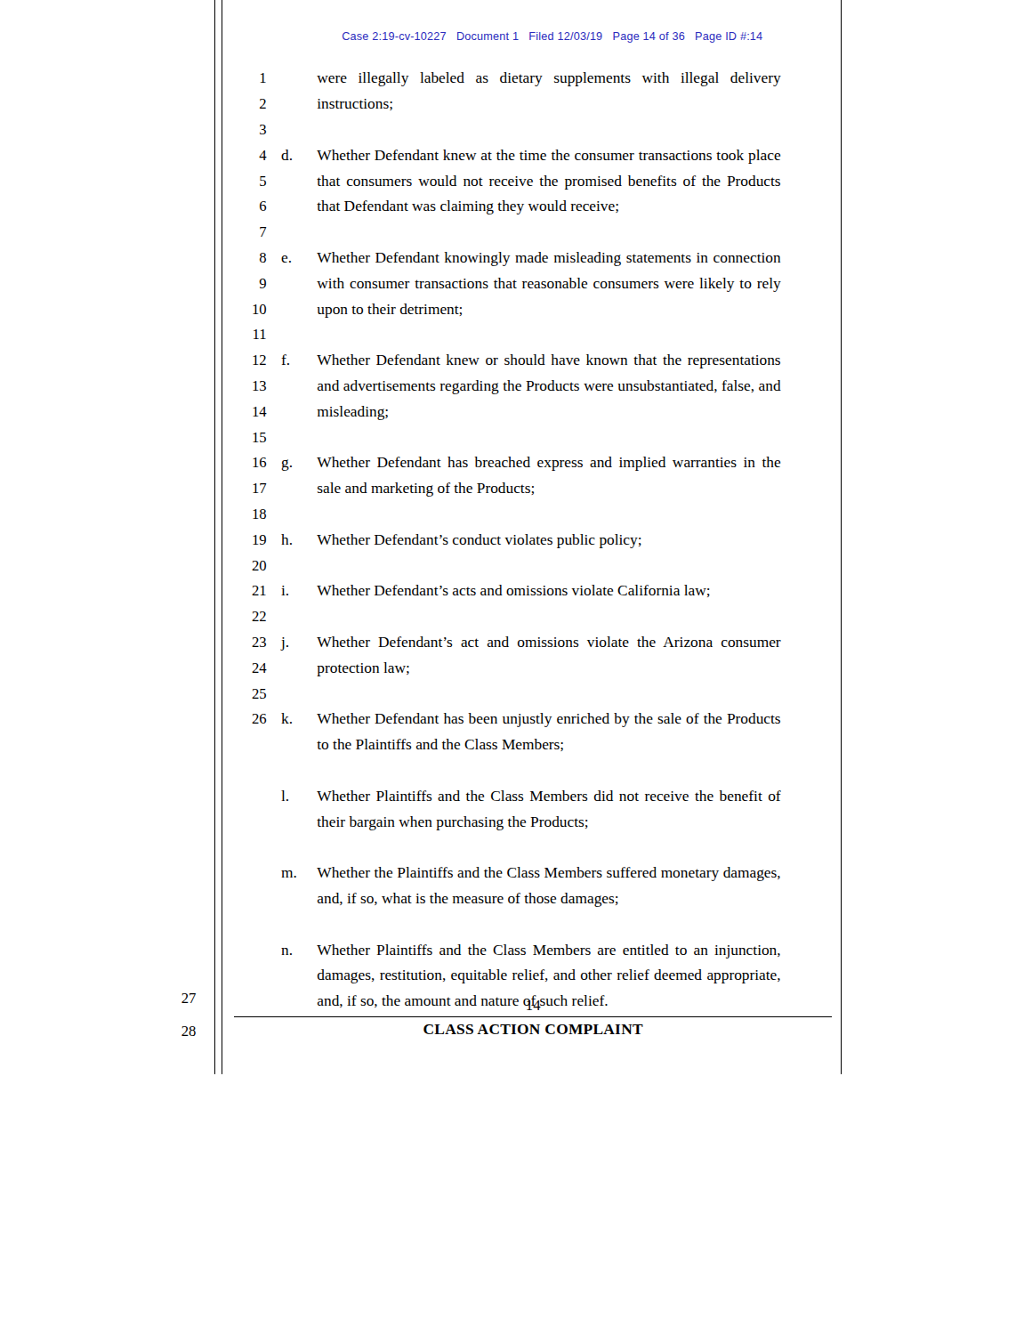Case 2:19-cv-10227 Document 1 Filed 12/03/19 Page 14 of 36 Page ID #:14
1
2
3
4
5
6
7
8
9
10
11
12
13
14
15
16
17
18
19
20
21
22
23
24
25
26
were illegally labeled as dietary supplements with illegal delivery instructions;
d. Whether Defendant knew at the time the consumer transactions took place that consumers would not receive the promised benefits of the Products that Defendant was claiming they would receive;
e. Whether Defendant knowingly made misleading statements in connection with consumer transactions that reasonable consumers were likely to rely upon to their detriment;
f. Whether Defendant knew or should have known that the representations and advertisements regarding the Products were unsubstantiated, false, and misleading;
g. Whether Defendant has breached express and implied warranties in the sale and marketing of the Products;
h. Whether Defendant’s conduct violates public policy;
i. Whether Defendant’s acts and omissions violate California law;
j. Whether Defendant’s act and omissions violate the Arizona consumer protection law;
k. Whether Defendant has been unjustly enriched by the sale of the Products to the Plaintiffs and the Class Members;
l. Whether Plaintiffs and the Class Members did not receive the benefit of their bargain when purchasing the Products;
m. Whether the Plaintiffs and the Class Members suffered monetary damages, and, if so, what is the measure of those damages;
n. Whether Plaintiffs and the Class Members are entitled to an injunction, damages, restitution, equitable relief, and other relief deemed appropriate, and, if so, the amount and nature of such relief.
27
28
14
CLASS ACTION COMPLAINT